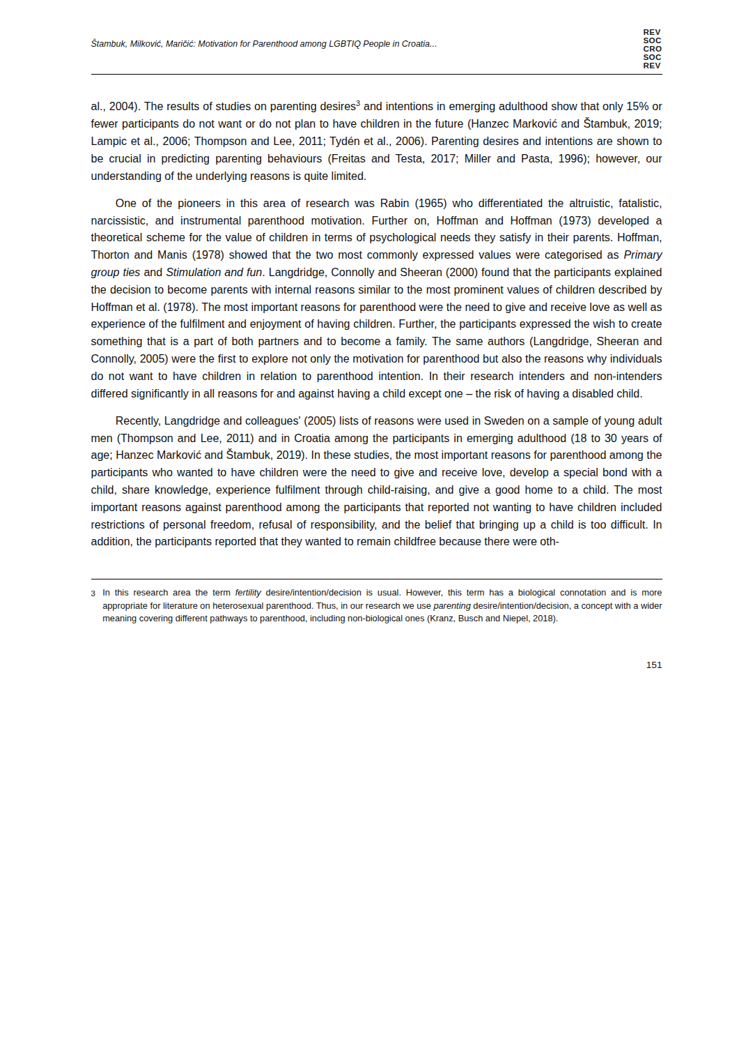Štambuk, Milković, Maričić: Motivation for Parenthood among LGBTIQ People in Croatia...
REV
SOC
CRO
SOC
REV
al., 2004). The results of studies on parenting desires3 and intentions in emerging adulthood show that only 15% or fewer participants do not want or do not plan to have children in the future (Hanzec Marković and Štambuk, 2019; Lampic et al., 2006; Thompson and Lee, 2011; Tydén et al., 2006). Parenting desires and intentions are shown to be crucial in predicting parenting behaviours (Freitas and Testa, 2017; Miller and Pasta, 1996); however, our understanding of the underlying reasons is quite limited.
One of the pioneers in this area of research was Rabin (1965) who differentiated the altruistic, fatalistic, narcissistic, and instrumental parenthood motivation. Further on, Hoffman and Hoffman (1973) developed a theoretical scheme for the value of children in terms of psychological needs they satisfy in their parents. Hoffman, Thorton and Manis (1978) showed that the two most commonly expressed values were categorised as Primary group ties and Stimulation and fun. Langdridge, Connolly and Sheeran (2000) found that the participants explained the decision to become parents with internal reasons similar to the most prominent values of children described by Hoffman et al. (1978). The most important reasons for parenthood were the need to give and receive love as well as experience of the fulfilment and enjoyment of having children. Further, the participants expressed the wish to create something that is a part of both partners and to become a family. The same authors (Langdridge, Sheeran and Connolly, 2005) were the first to explore not only the motivation for parenthood but also the reasons why individuals do not want to have children in relation to parenthood intention. In their research intenders and non-intenders differed significantly in all reasons for and against having a child except one – the risk of having a disabled child.
Recently, Langdridge and colleagues' (2005) lists of reasons were used in Sweden on a sample of young adult men (Thompson and Lee, 2011) and in Croatia among the participants in emerging adulthood (18 to 30 years of age; Hanzec Marković and Štambuk, 2019). In these studies, the most important reasons for parenthood among the participants who wanted to have children were the need to give and receive love, develop a special bond with a child, share knowledge, experience fulfilment through child-raising, and give a good home to a child. The most important reasons against parenthood among the participants that reported not wanting to have children included restrictions of personal freedom, refusal of responsibility, and the belief that bringing up a child is too difficult. In addition, the participants reported that they wanted to remain childfree because there were oth-
3 In this research area the term fertility desire/intention/decision is usual. However, this term has a biological connotation and is more appropriate for literature on heterosexual parenthood. Thus, in our research we use parenting desire/intention/decision, a concept with a wider meaning covering different pathways to parenthood, including non-biological ones (Kranz, Busch and Niepel, 2018).
151